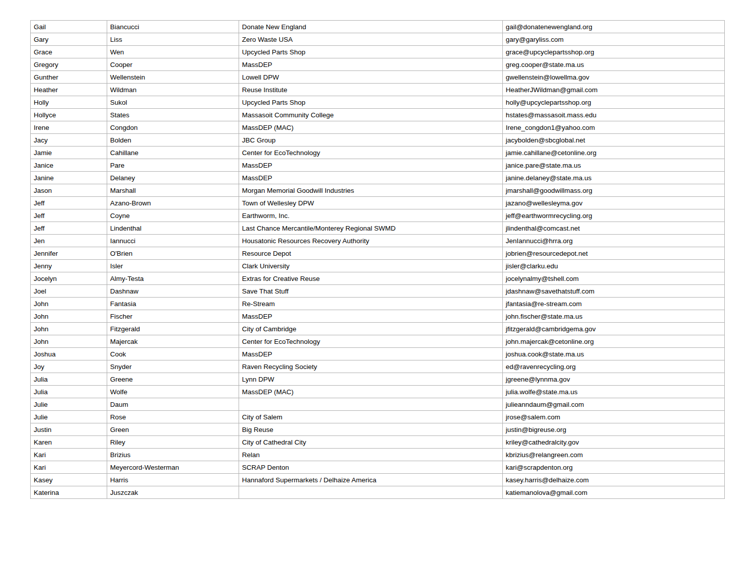| Gail | Biancucci | Donate New England | gail@donatenewengland.org |
| Gary | Liss | Zero Waste USA | gary@garyliss.com |
| Grace | Wen | Upcycled Parts Shop | grace@upcyclepartsshop.org |
| Gregory | Cooper | MassDEP | greg.cooper@state.ma.us |
| Gunther | Wellenstein | Lowell DPW | gwellenstein@lowellma.gov |
| Heather | Wildman | Reuse Institute | HeatherJWildman@gmail.com |
| Holly | Sukol | Upcycled Parts Shop | holly@upcyclepartsshop.org |
| Hollyce | States | Massasoit Community College | hstates@massasoit.mass.edu |
| Irene | Congdon | MassDEP (MAC) | Irene_congdon1@yahoo.com |
| Jacy | Bolden | JBC Group | jacybolden@sbcglobal.net |
| Jamie | Cahillane | Center for EcoTechnology | jamie.cahillane@cetonline.org |
| Janice | Pare | MassDEP | janice.pare@state.ma.us |
| Janine | Delaney | MassDEP | janine.delaney@state.ma.us |
| Jason | Marshall | Morgan Memorial Goodwill Industries | jmarshall@goodwillmass.org |
| Jeff | Azano-Brown | Town of Wellesley DPW | jazano@wellesleyma.gov |
| Jeff | Coyne | Earthworm, Inc. | jeff@earthwormrecycling.org |
| Jeff | Lindenthal | Last Chance Mercantile/Monterey Regional SWMD | jlindenthal@comcast.net |
| Jen | Iannucci | Housatonic Resources Recovery Authority | JenIannucci@hrra.org |
| Jennifer | O'Brien | Resource Depot | jobrien@resourcedepot.net |
| Jenny | Isler | Clark University | jisler@clarku.edu |
| Jocelyn | Almy-Testa | Extras for Creative Reuse | jocelynalmy@tshell.com |
| Joel | Dashnaw | Save That Stuff | jdashnaw@savethatstuff.com |
| John | Fantasia | Re-Stream | jfantasia@re-stream.com |
| John | Fischer | MassDEP | john.fischer@state.ma.us |
| John | Fitzgerald | City of Cambridge | jfitzgerald@cambridgema.gov |
| John | Majercak | Center for EcoTechnology | john.majercak@cetonline.org |
| Joshua | Cook | MassDEP | joshua.cook@state.ma.us |
| Joy | Snyder | Raven Recycling Society | ed@ravenrecycling.org |
| Julia | Greene | Lynn DPW | jgreene@lynnma.gov |
| Julia | Wolfe | MassDEP (MAC) | julia.wolfe@state.ma.us |
| Julie | Daum | | julieanndaum@gmail.com |
| Julie | Rose | City of Salem | jrose@salem.com |
| Justin | Green | Big Reuse | justin@bigreuse.org |
| Karen | Riley | City of Cathedral City | kriley@cathedralcity.gov |
| Kari | Brizius | Relan | kbrizius@relangreen.com |
| Kari | Meyercord-Westerman | SCRAP Denton | kari@scrapdenton.org |
| Kasey | Harris | Hannaford Supermarkets / Delhaize America | kasey.harris@delhaize.com |
| Katerina | Juszczak | | katiemanolova@gmail.com |